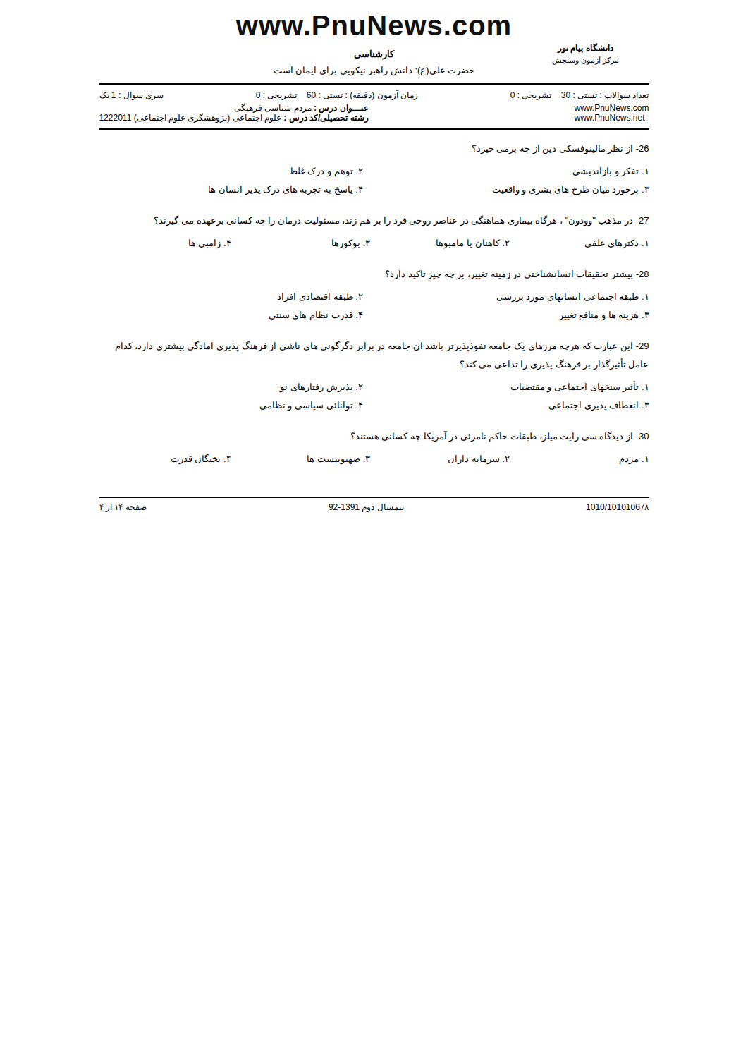www.PnuNews.com
دانشگاه پیام نور
مرکز آزمون وسنجش
کارشناسی
حضرت علی(ع): دانش راهبر نیکویی برای ایمان است
دانشگاه پیام نور
مرکز آزمون وسنجش
تعداد سوالات : تستی : 30 تشریحی : 0
زمان آزمون (دقیقه) : تستی : 60 تشریحی : 0
سری سوال : 1 یک
www.PnuNews.com
www.PnuNews.net
عنـــوان درس : مردم شناسی فرهنگی
رشته تحصیلی/کد درس : علوم اجتماعی (پژوهشگری علوم اجتماعی) 1222011
26- از نظر مالینوفسکی دین از چه برمی خیزد؟
۱. تفکر و بازاندیشی
۲. توهم و درک غلط
۳. برخورد میان طرح های بشری و واقعیت
۴. پاسخ به تجربه های درک پذیر انسان ها
27- در مذهب "وودون" ، هرگاه بیماری هماهنگی در عناصر روحی فرد را بر هم زند، مسئولیت درمان را چه کسانی برعهده می گیرند؟
۱. دکترهای علفی
۲. کاهنان یا مامبوها
۳. بوکورها
۴. زامبی ها
28- بیشتر تحقیقات انسانشناختی در زمینه تغییر، بر چه چیز تاکید دارد؟
۱. طبقه اجتماعی انسانهای مورد بررسی
۲. طبقه اقتصادی افراد
۳. هزینه ها و منافع تغییر
۴. قدرت نظام های سنتی
29- این عبارت که هرچه مرزهای یک جامعه نفوذپذیرتر باشد آن جامعه در برابر دگرگونی های ناشی از فرهنگ پذیری آمادگی بیشتری دارد، کدام عامل تأثیرگذار بر فرهنگ پذیری را تداعی می کند؟
۱. تأثیر سنخهای اجتماعی و مقتضیات
۲. پذیرش رفتارهای نو
۳. انعطاف پذیری اجتماعی
۴. توانائی سیاسی و نظامی
30- از دیدگاه سی رایت میلز، طبقات حاکم نامرئی در آمریکا چه کسانی هستند؟
۱. مردم
۲. سرمایه داران
۳. صهیونیست ها
۴. نخبگان قدرت
1010/10101067۸
نیمسال دوم 1391-92
صفحه ۱۴ از ۴